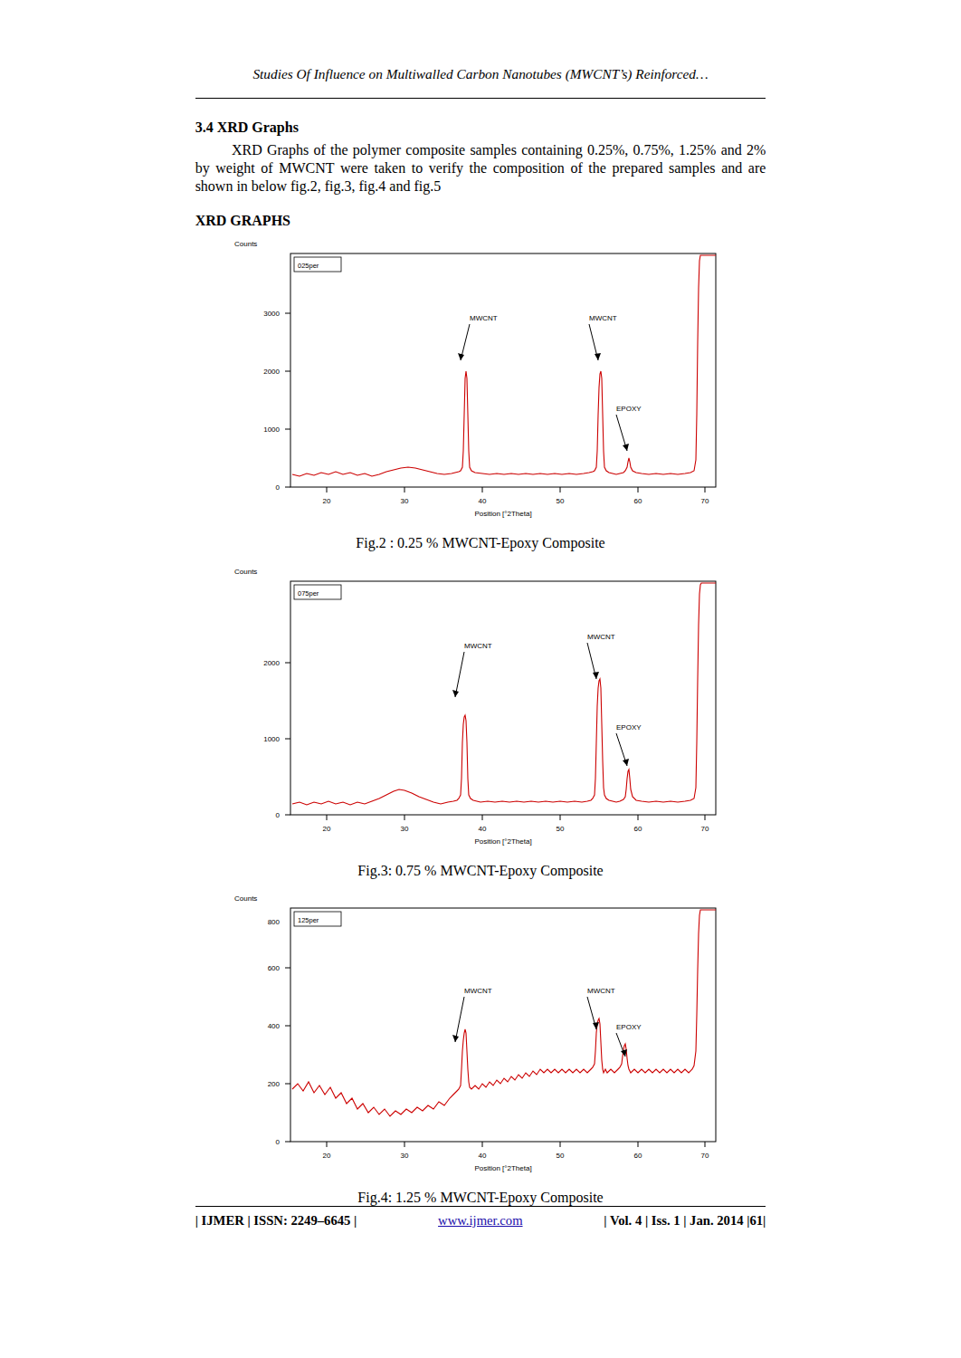Studies Of Influence on Multiwalled Carbon Nanotubes (MWCNT’s) Reinforced…
3.4 XRD Graphs
XRD Graphs of the polymer composite samples containing 0.25%, 0.75%, 1.25% and 2% by weight of MWCNT were taken to verify the composition of the prepared samples and are shown in below fig.2, fig.3, fig.4 and fig.5
XRD GRAPHS
Counts 025per 0 1000 2000 3000 20 30 40 50 60 70 Position [°2Theta] MWCNT MWCNT EPOXY
Fig.2 : 0.25 % MWCNT-Epoxy Composite
Counts 075per 0 1000 2000 20 30 40 50 60 70 Position [°2Theta] MWCNT MWCNT EPOXY
Fig.3: 0.75 % MWCNT-Epoxy Composite
Counts 125per 0 200 400 600 800 20 30 40 50 60 70 Position [°2Theta] MWCNT MWCNT EPOXY
Fig.4: 1.25 % MWCNT-Epoxy Composite
| IJMER | ISSN: 2249–6645 | www.ijmer.com | Vol. 4 | Iss. 1 | Jan. 2014 |61|